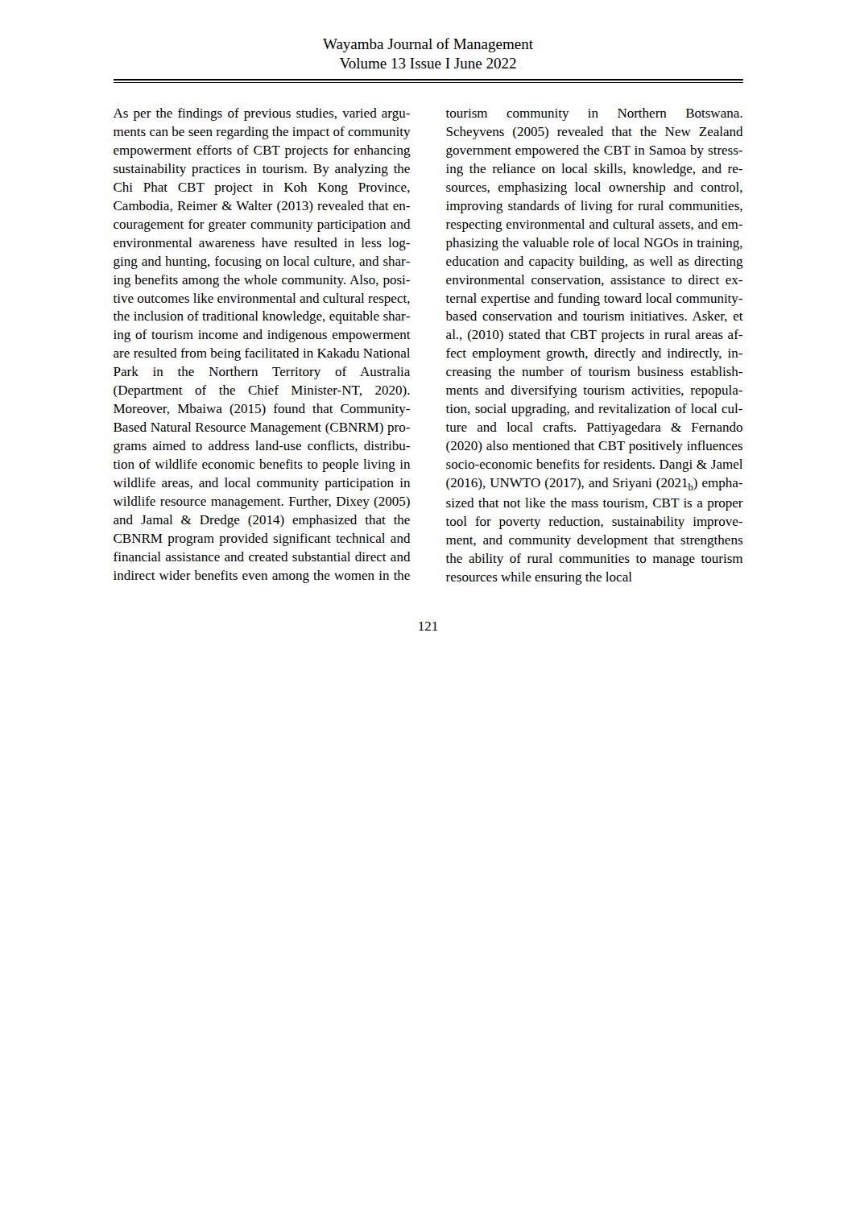Wayamba Journal of Management Volume 13 Issue I June 2022
As per the findings of previous studies, varied arguments can be seen regarding the impact of community empowerment efforts of CBT projects for enhancing sustainability practices in tourism. By analyzing the Chi Phat CBT project in Koh Kong Province, Cambodia, Reimer & Walter (2013) revealed that encouragement for greater community participation and environmental awareness have resulted in less logging and hunting, focusing on local culture, and sharing benefits among the whole community. Also, positive outcomes like environmental and cultural respect, the inclusion of traditional knowledge, equitable sharing of tourism income and indigenous empowerment are resulted from being facilitated in Kakadu National Park in the Northern Territory of Australia (Department of the Chief Minister-NT, 2020). Moreover, Mbaiwa (2015) found that Community-Based Natural Resource Management (CBNRM) programs aimed to address land-use conflicts, distribution of wildlife economic benefits to people living in wildlife areas, and local community participation in wildlife resource management. Further, Dixey (2005) and Jamal & Dredge (2014) emphasized that the CBNRM program provided significant technical and financial assistance and created substantial direct and indirect wider benefits even among the women in the tourism community in Northern Botswana. Scheyvens (2005) revealed that the New Zealand government empowered the CBT in Samoa by stressing the reliance on local skills, knowledge, and resources, emphasizing local ownership and control, improving standards of living for rural communities, respecting environmental and cultural assets, and emphasizing the valuable role of local NGOs in training, education and capacity building, as well as directing environmental conservation, assistance to direct external expertise and funding toward local community-based conservation and tourism initiatives. Asker, et al., (2010) stated that CBT projects in rural areas affect employment growth, directly and indirectly, increasing the number of tourism business establishments and diversifying tourism activities, repopulation, social upgrading, and revitalization of local culture and local crafts. Pattiyagedara & Fernando (2020) also mentioned that CBT positively influences socio-economic benefits for residents. Dangi & Jamel (2016), UNWTO (2017), and Sriyani (2021b) emphasized that not like the mass tourism, CBT is a proper tool for poverty reduction, sustainability improvement, and community development that strengthens the ability of rural communities to manage tourism resources while ensuring the local
121